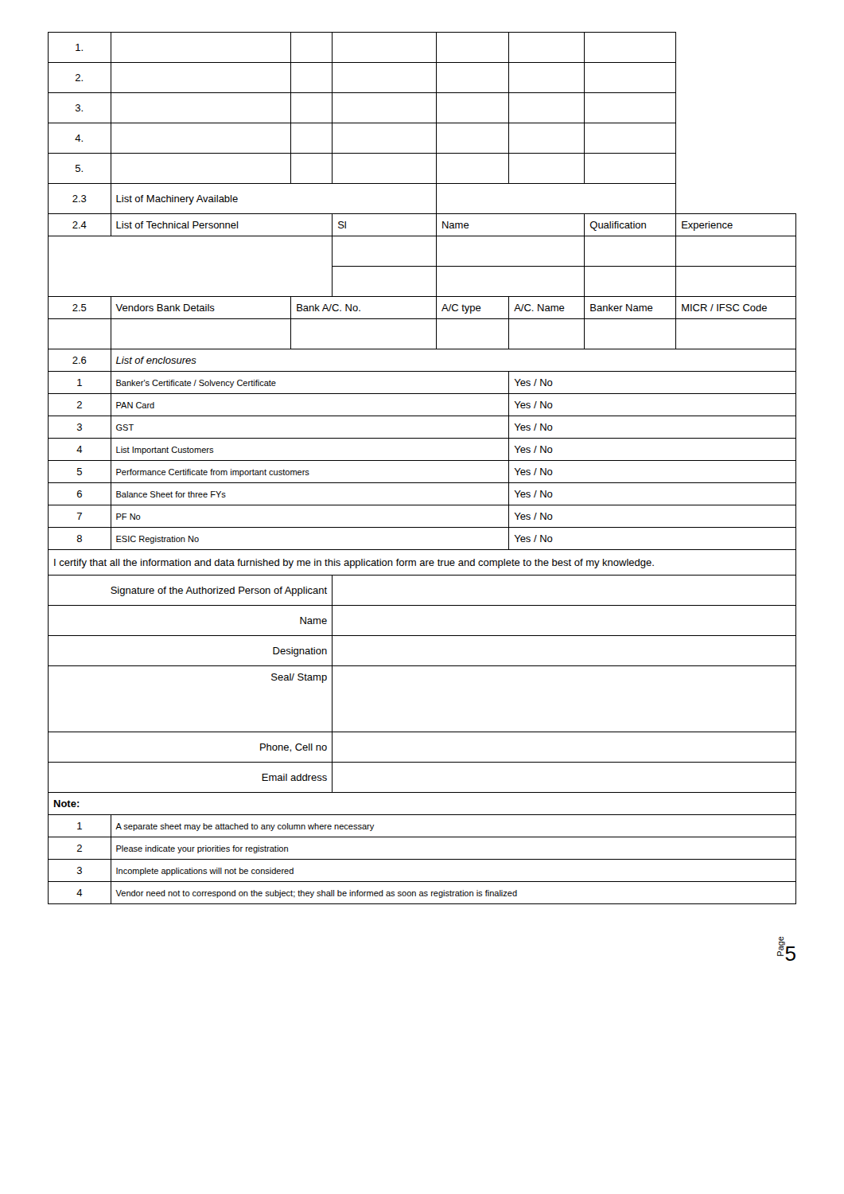| 1. | | | | | | |
| 2. | | | | | | |
| 3. | | | | | | |
| 4. | | | | | | |
| 5. | | | | | | |
| 2.3 | List of Machinery Available | |
| 2.4 | List of Technical Personnel | Sl | Name | Qualification | Experience |
| 2.5 | Vendors Bank Details | Bank A/C. No. | A/C type | A/C. Name | Banker Name | MICR / IFSC Code |
| 2.6 | List of enclosures |
| 1 | Banker's Certificate / Solvency Certificate | Yes / No |
| 2 | PAN Card | Yes / No |
| 3 | GST | Yes / No |
| 4 | List Important Customers | Yes / No |
| 5 | Performance Certificate from important customers | Yes / No |
| 6 | Balance Sheet for three FYs | Yes / No |
| 7 | PF No | Yes / No |
| 8 | ESIC Registration No | Yes / No |
| I certify that all the information and data furnished by me in this application form are true and complete to the best of my knowledge. |
| Signature of the Authorized Person of Applicant | |
| Name | |
| Designation | |
| Seal/ Stamp | |
| Phone, Cell no | |
| Email address | |
| Note: |
| 1 | A separate sheet may be attached to any column where necessary |
| 2 | Please indicate your priorities for registration |
| 3 | Incomplete applications will not be considered |
| 4 | Vendor need not to correspond on the subject; they shall be informed as soon as registration is finalized |
Page 5